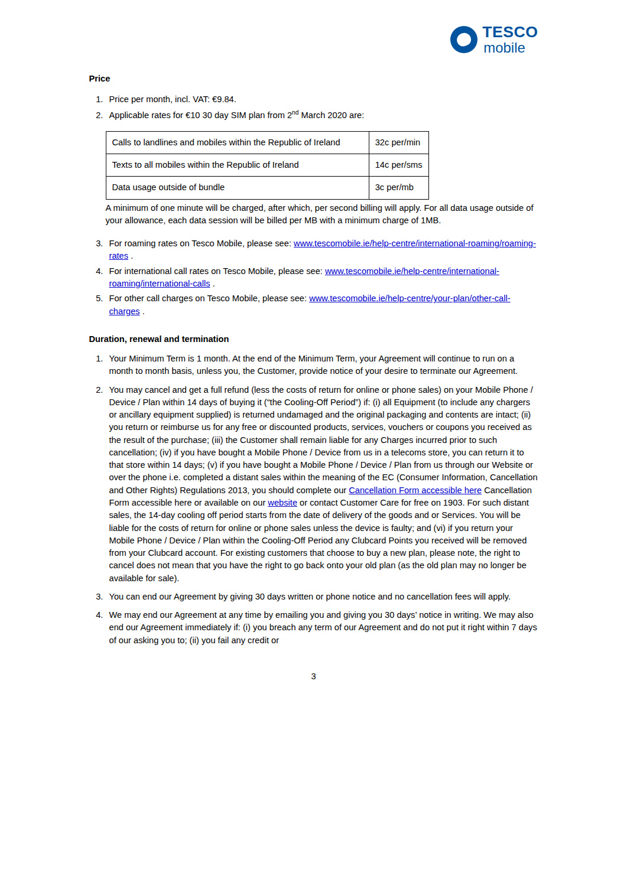TESCO mobile
Price
Price per month, incl. VAT: €9.84.
Applicable rates for €10 30 day SIM plan from 2nd March 2020 are:
| Calls to landlines and mobiles within the Republic of Ireland | 32c per/min |
| Texts to all mobiles within the Republic of Ireland | 14c per/sms |
| Data usage outside of bundle | 3c per/mb |
A minimum of one minute will be charged, after which, per second billing will apply. For all data usage outside of your allowance, each data session will be billed per MB with a minimum charge of 1MB.
For roaming rates on Tesco Mobile, please see: www.tescomobile.ie/help-centre/international-roaming/roaming-rates .
For international call rates on Tesco Mobile, please see: www.tescomobile.ie/help-centre/international-roaming/international-calls .
For other call charges on Tesco Mobile, please see: www.tescomobile.ie/help-centre/your-plan/other-call-charges .
Duration, renewal and termination
Your Minimum Term is 1 month. At the end of the Minimum Term, your Agreement will continue to run on a month to month basis, unless you, the Customer, provide notice of your desire to terminate our Agreement.
You may cancel and get a full refund (less the costs of return for online or phone sales) on your Mobile Phone / Device / Plan within 14 days of buying it (“the Cooling-Off Period”) if: (i) all Equipment (to include any chargers or ancillary equipment supplied) is returned undamaged and the original packaging and contents are intact; (ii) you return or reimburse us for any free or discounted products, services, vouchers or coupons you received as the result of the purchase; (iii) the Customer shall remain liable for any Charges incurred prior to such cancellation; (iv) if you have bought a Mobile Phone / Device from us in a telecoms store, you can return it to that store within 14 days; (v) if you have bought a Mobile Phone / Device / Plan from us through our Website or over the phone i.e. completed a distant sales within the meaning of the EC (Consumer Information, Cancellation and Other Rights) Regulations 2013, you should complete our Cancellation Form accessible here Cancellation Form accessible here or available on our website or contact Customer Care for free on 1903. For such distant sales, the 14-day cooling off period starts from the date of delivery of the goods and or Services. You will be liable for the costs of return for online or phone sales unless the device is faulty; and (vi) if you return your Mobile Phone / Device / Plan within the Cooling-Off Period any Clubcard Points you received will be removed from your Clubcard account. For existing customers that choose to buy a new plan, please note, the right to cancel does not mean that you have the right to go back onto your old plan (as the old plan may no longer be available for sale).
You can end our Agreement by giving 30 days written or phone notice and no cancellation fees will apply.
We may end our Agreement at any time by emailing you and giving you 30 days’ notice in writing. We may also end our Agreement immediately if: (i) you breach any term of our Agreement and do not put it right within 7 days of our asking you to; (ii) you fail any credit or
3